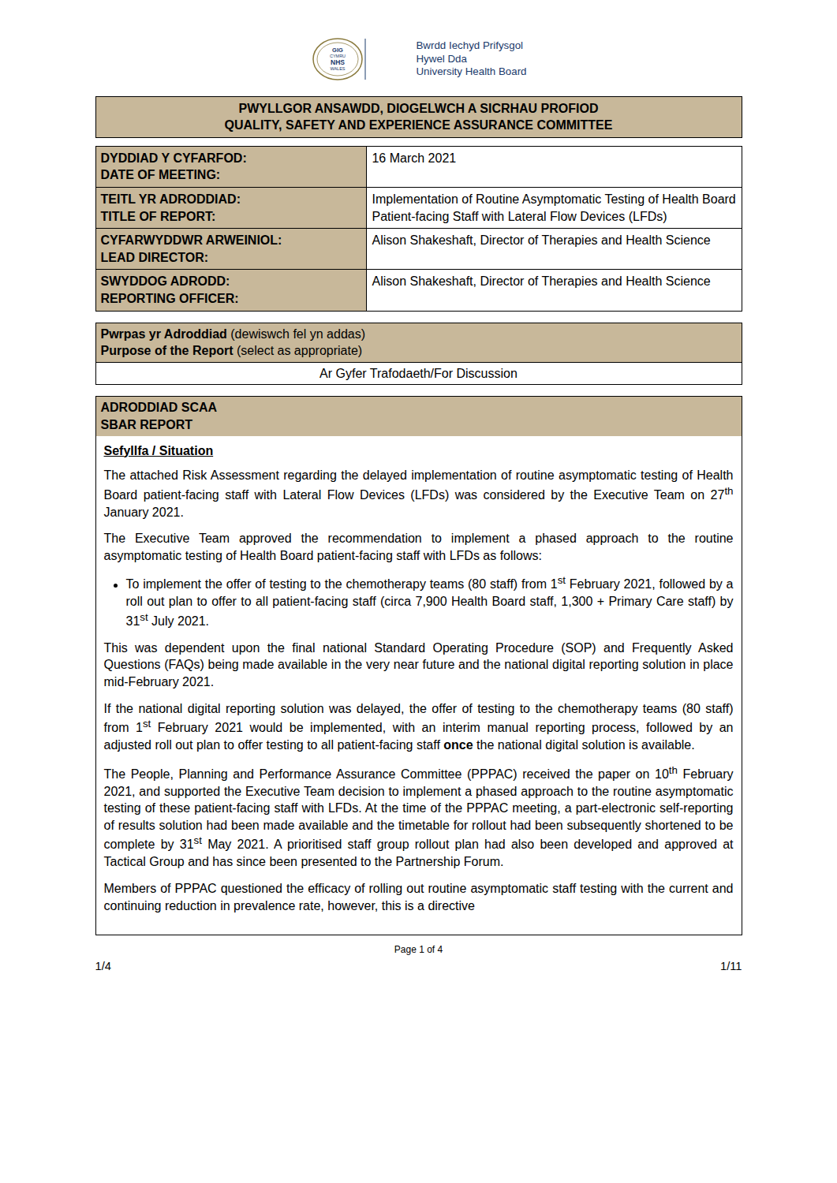GIG CYMRU NHS WALES
Bwrdd Iechyd Prifysgol
Hywel Dda
University Health Board
PWYLLGOR ANSAWDD, DIOGELWCH A SICRHAU PROFIOD
QUALITY, SAFETY AND EXPERIENCE ASSURANCE COMMITTEE
| DYDDIAD Y CYFARFOD: DATE OF MEETING: | 16 March 2021 |
| TEITL YR ADRODDIAD: TITLE OF REPORT: | Implementation of Routine Asymptomatic Testing of Health Board Patient-facing Staff with Lateral Flow Devices (LFDs) |
| CYFARWYDDWR ARWEINIOL: LEAD DIRECTOR: | Alison Shakeshaft, Director of Therapies and Health Science |
| SWYDDOG ADRODD: REPORTING OFFICER: | Alison Shakeshaft, Director of Therapies and Health Science |
Pwrpas yr Adroddiad (dewiswch fel yn addas)
Purpose of the Report (select as appropriate)
Ar Gyfer Trafodaeth/For Discussion
ADRODDIAD SCAA
SBAR REPORT
Sefyllfa / Situation
The attached Risk Assessment regarding the delayed implementation of routine asymptomatic testing of Health Board patient-facing staff with Lateral Flow Devices (LFDs) was considered by the Executive Team on 27th January 2021.
The Executive Team approved the recommendation to implement a phased approach to the routine asymptomatic testing of Health Board patient-facing staff with LFDs as follows:
To implement the offer of testing to the chemotherapy teams (80 staff) from 1st February 2021, followed by a roll out plan to offer to all patient-facing staff (circa 7,900 Health Board staff, 1,300 + Primary Care staff) by 31st July 2021.
This was dependent upon the final national Standard Operating Procedure (SOP) and Frequently Asked Questions (FAQs) being made available in the very near future and the national digital reporting solution in place mid-February 2021.
If the national digital reporting solution was delayed, the offer of testing to the chemotherapy teams (80 staff) from 1st February 2021 would be implemented, with an interim manual reporting process, followed by an adjusted roll out plan to offer testing to all patient-facing staff once the national digital solution is available.
The People, Planning and Performance Assurance Committee (PPPAC) received the paper on 10th February 2021, and supported the Executive Team decision to implement a phased approach to the routine asymptomatic testing of these patient-facing staff with LFDs. At the time of the PPPAC meeting, a part-electronic self-reporting of results solution had been made available and the timetable for rollout had been subsequently shortened to be complete by 31st May 2021. A prioritised staff group rollout plan had also been developed and approved at Tactical Group and has since been presented to the Partnership Forum.
Members of PPPAC questioned the efficacy of rolling out routine asymptomatic staff testing with the current and continuing reduction in prevalence rate, however, this is a directive
Page 1 of 4
1/4 1/11